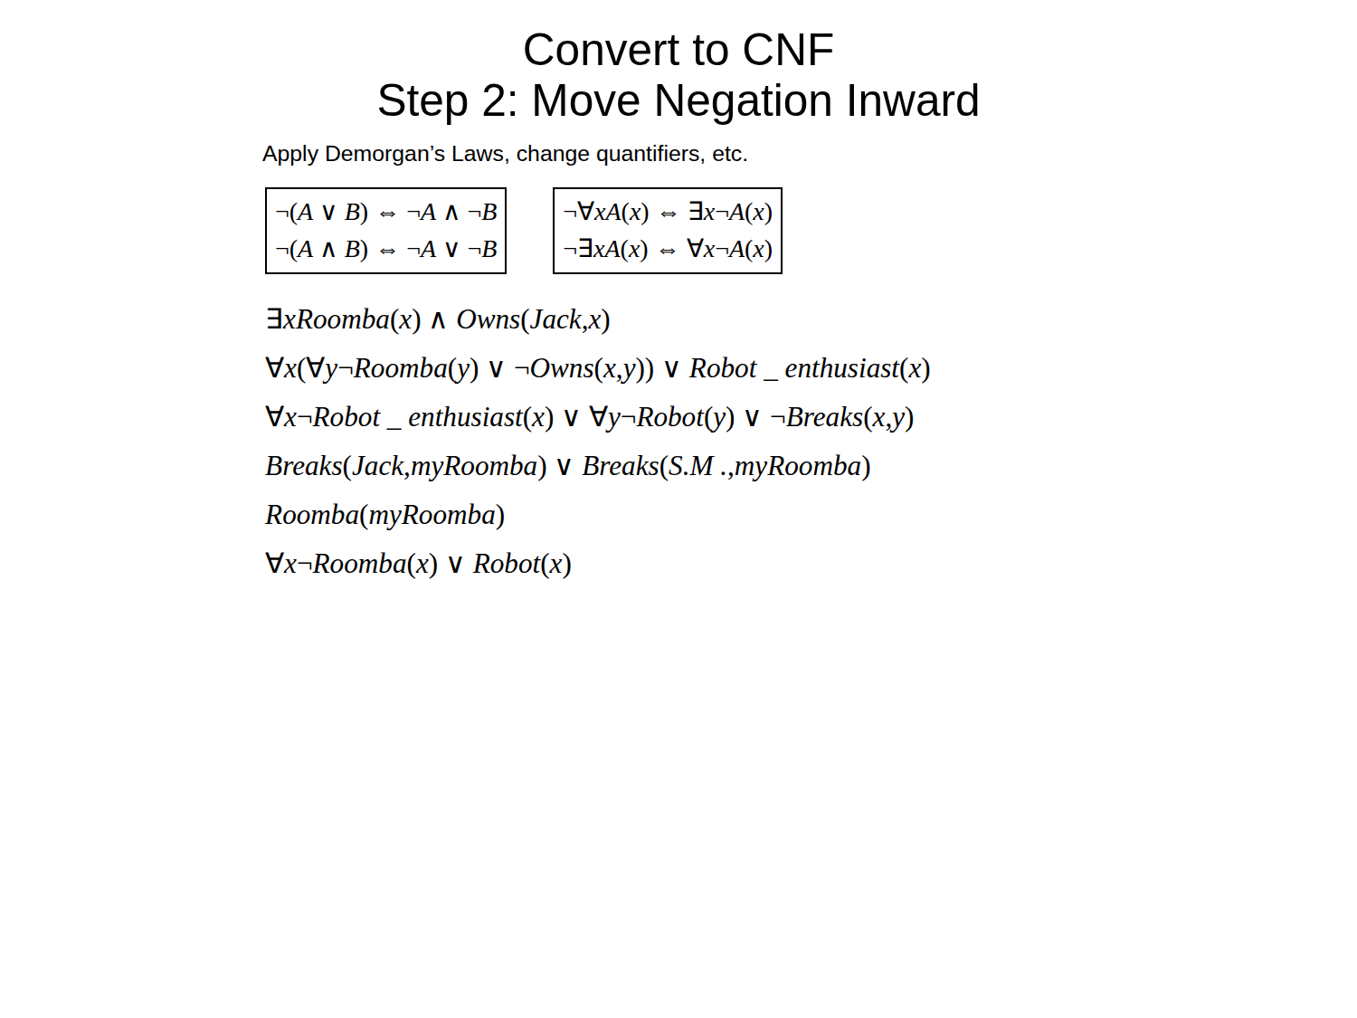Convert to CNFStep 2: Move Negation Inward
Apply Demorgan’s Laws, change quantifiers, etc.
¬(A ∨ B) ⇔ ¬A ∧ ¬B
¬(A ∧ B) ⇔ ¬A ∨ ¬B
¬∀x A(x) ⇔ ∃x¬A(x)
¬∃x A(x) ⇔ ∀x¬A(x)
∃x Roomba(x) ∧ Owns(Jack, x)
∀x(∀y¬Roomba(y) ∨ ¬Owns(x, y)) ∨ Robot _ enthusiast(x)
∀x¬Robot _ enthusiast(x) ∨ ∀y¬Robot(y) ∨ ¬Breaks(x, y)
Breaks(Jack, myRoomba) ∨ Breaks(S.M ., myRoomba)
Roomba(myRoomba)
∀x¬Roomba(x) ∨ Robot(x)